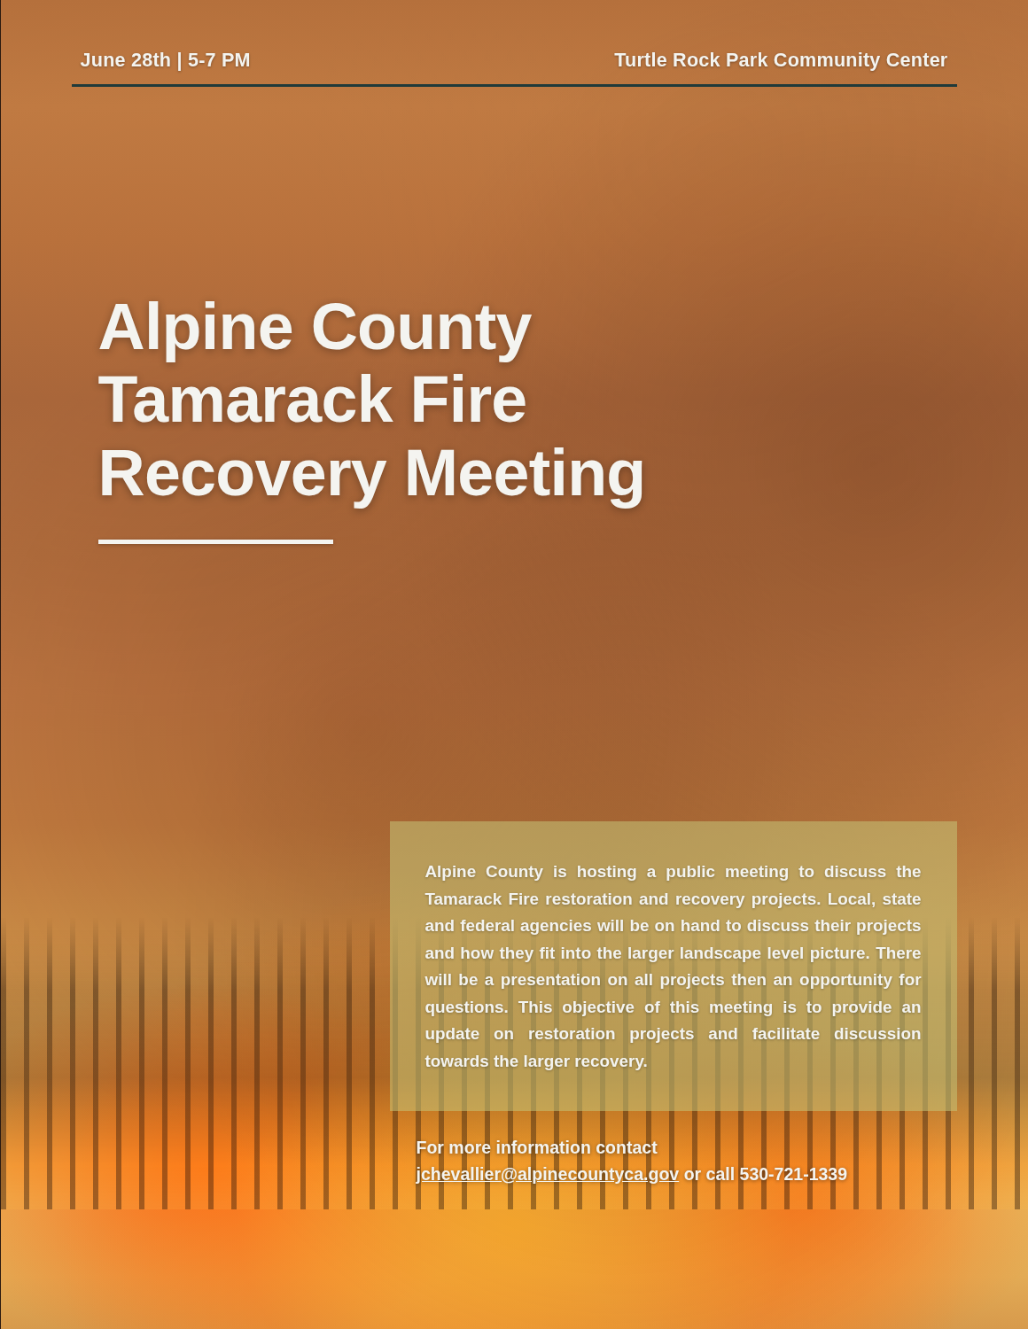June 28th | 5-7 PM Turtle Rock Park Community Center
Alpine County Tamarack Fire Recovery Meeting
Alpine County is hosting a public meeting to discuss the Tamarack Fire restoration and recovery projects. Local, state and federal agencies will be on hand to discuss their projects and how they fit into the larger landscape level picture. There will be a presentation on all projects then an opportunity for questions. This objective of this meeting is to provide an update on restoration projects and facilitate discussion towards the larger recovery.
For more information contact
jchevallier@alpinecountyca.gov or call 530-721-1339